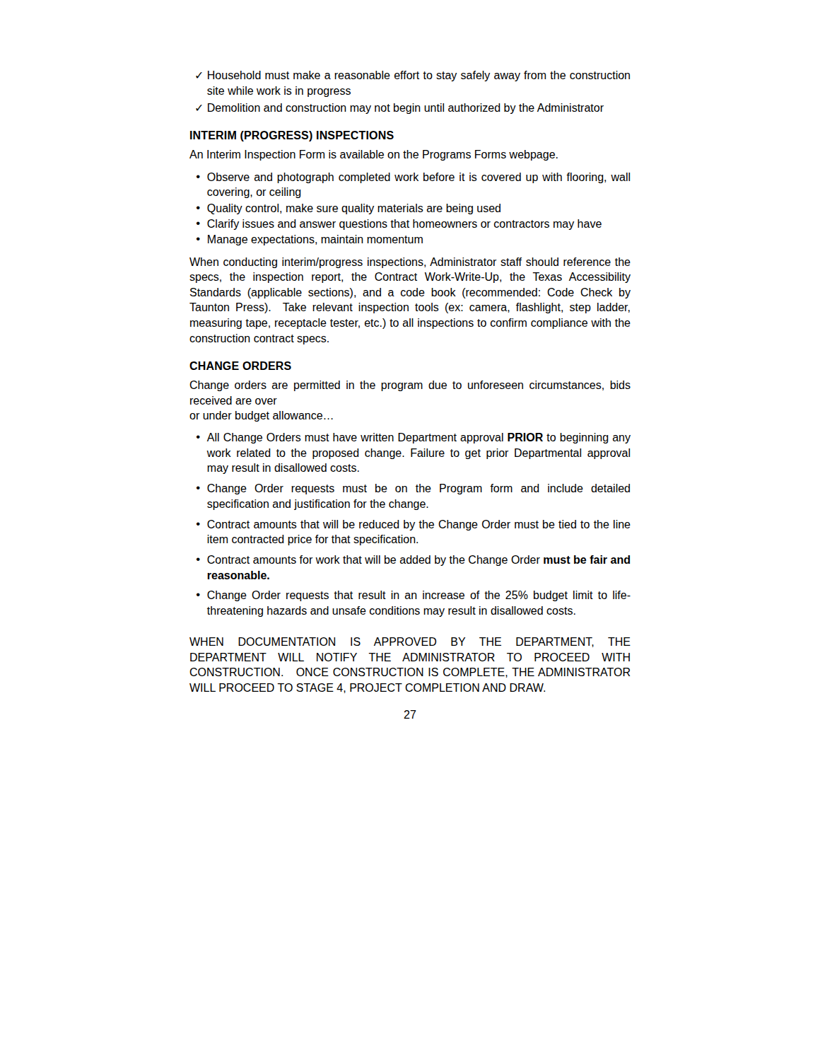Household must make a reasonable effort to stay safely away from the construction site while work is in progress
Demolition and construction may not begin until authorized by the Administrator
INTERIM (PROGRESS) INSPECTIONS
An Interim Inspection Form is available on the Programs Forms webpage.
Observe and photograph completed work before it is covered up with flooring, wall covering, or ceiling
Quality control, make sure quality materials are being used
Clarify issues and answer questions that homeowners or contractors may have
Manage expectations, maintain momentum
When conducting interim/progress inspections, Administrator staff should reference the specs, the inspection report, the Contract Work-Write-Up, the Texas Accessibility Standards (applicable sections), and a code book (recommended: Code Check by Taunton Press). Take relevant inspection tools (ex: camera, flashlight, step ladder, measuring tape, receptacle tester, etc.) to all inspections to confirm compliance with the construction contract specs.
CHANGE ORDERS
Change orders are permitted in the program due to unforeseen circumstances, bids received are over
or under budget allowance…
All Change Orders must have written Department approval PRIOR to beginning any work related to the proposed change. Failure to get prior Departmental approval may result in disallowed costs.
Change Order requests must be on the Program form and include detailed specification and justification for the change.
Contract amounts that will be reduced by the Change Order must be tied to the line item contracted price for that specification.
Contract amounts for work that will be added by the Change Order must be fair and reasonable.
Change Order requests that result in an increase of the 25% budget limit to life-threatening hazards and unsafe conditions may result in disallowed costs.
WHEN DOCUMENTATION IS APPROVED BY THE DEPARTMENT, THE DEPARTMENT WILL NOTIFY THE ADMINISTRATOR TO PROCEED WITH CONSTRUCTION. ONCE CONSTRUCTION IS COMPLETE, THE ADMINISTRATOR WILL PROCEED TO STAGE 4, PROJECT COMPLETION AND DRAW.
27